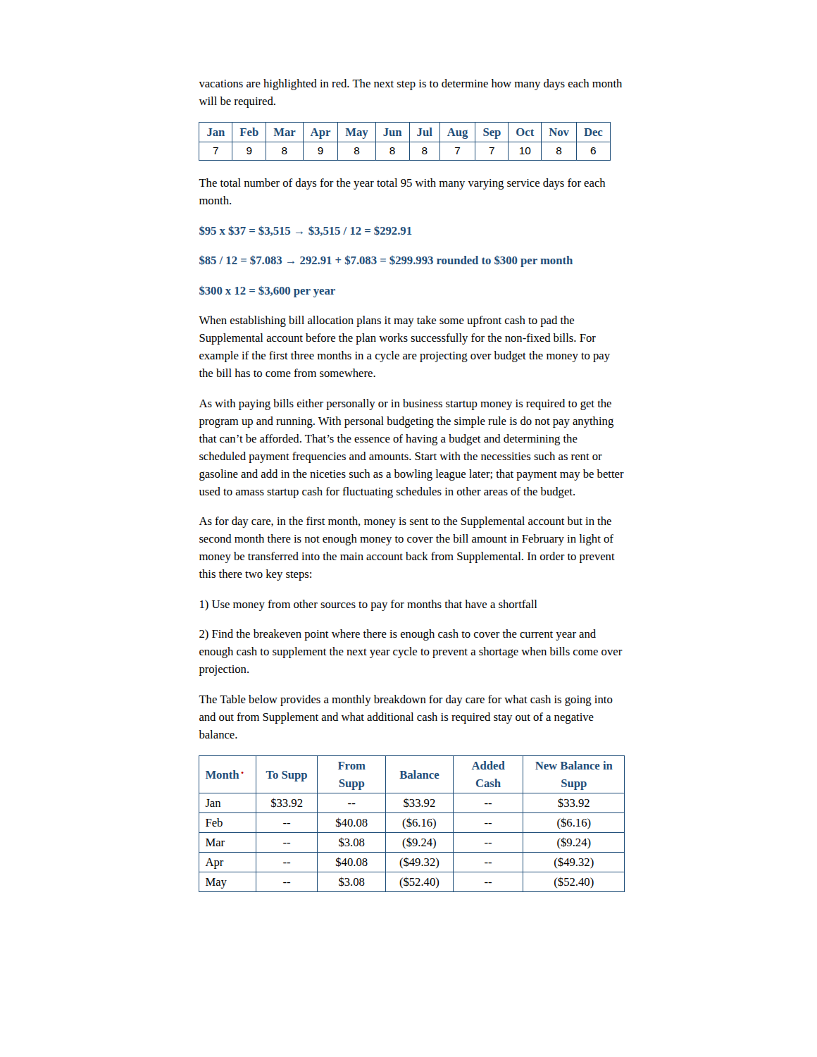vacations are highlighted in red. The next step is to determine how many days each month will be required.
| Jan | Feb | Mar | Apr | May | Jun | Jul | Aug | Sep | Oct | Nov | Dec |
| --- | --- | --- | --- | --- | --- | --- | --- | --- | --- | --- | --- |
| 7 | 9 | 8 | 9 | 8 | 8 | 8 | 7 | 7 | 10 | 8 | 6 |
The total number of days for the year total 95 with many varying service days for each month.
$95 x $37 = $3,515 → $3,515 / 12 = $292.91
$85 / 12 = $7.083 → 292.91 + $7.083 = $299.993 rounded to $300 per month
$300 x 12 = $3,600 per year
When establishing bill allocation plans it may take some upfront cash to pad the Supplemental account before the plan works successfully for the non-fixed bills. For example if the first three months in a cycle are projecting over budget the money to pay the bill has to come from somewhere.
As with paying bills either personally or in business startup money is required to get the program up and running. With personal budgeting the simple rule is do not pay anything that can’t be afforded. That’s the essence of having a budget and determining the scheduled payment frequencies and amounts. Start with the necessities such as rent or gasoline and add in the niceties such as a bowling league later; that payment may be better used to amass startup cash for fluctuating schedules in other areas of the budget.
As for day care, in the first month, money is sent to the Supplemental account but in the second month there is not enough money to cover the bill amount in February in light of money be transferred into the main account back from Supplemental. In order to prevent this there two key steps:
1) Use money from other sources to pay for months that have a shortfall
2) Find the breakeven point where there is enough cash to cover the current year and enough cash to supplement the next year cycle to prevent a shortage when bills come over projection.
The Table below provides a monthly breakdown for day care for what cash is going into and out from Supplement and what additional cash is required stay out of a negative balance.
| Month | To Supp | From Supp | Balance | Added Cash | New Balance in Supp |
| --- | --- | --- | --- | --- | --- |
| Jan | $33.92 | -- | $33.92 | -- | $33.92 |
| Feb | -- | $40.08 | ($6.16) | -- | ($6.16) |
| Mar | -- | $3.08 | ($9.24) | -- | ($9.24) |
| Apr | -- | $40.08 | ($49.32) | -- | ($49.32) |
| May | -- | $3.08 | ($52.40) | -- | ($52.40) |
•